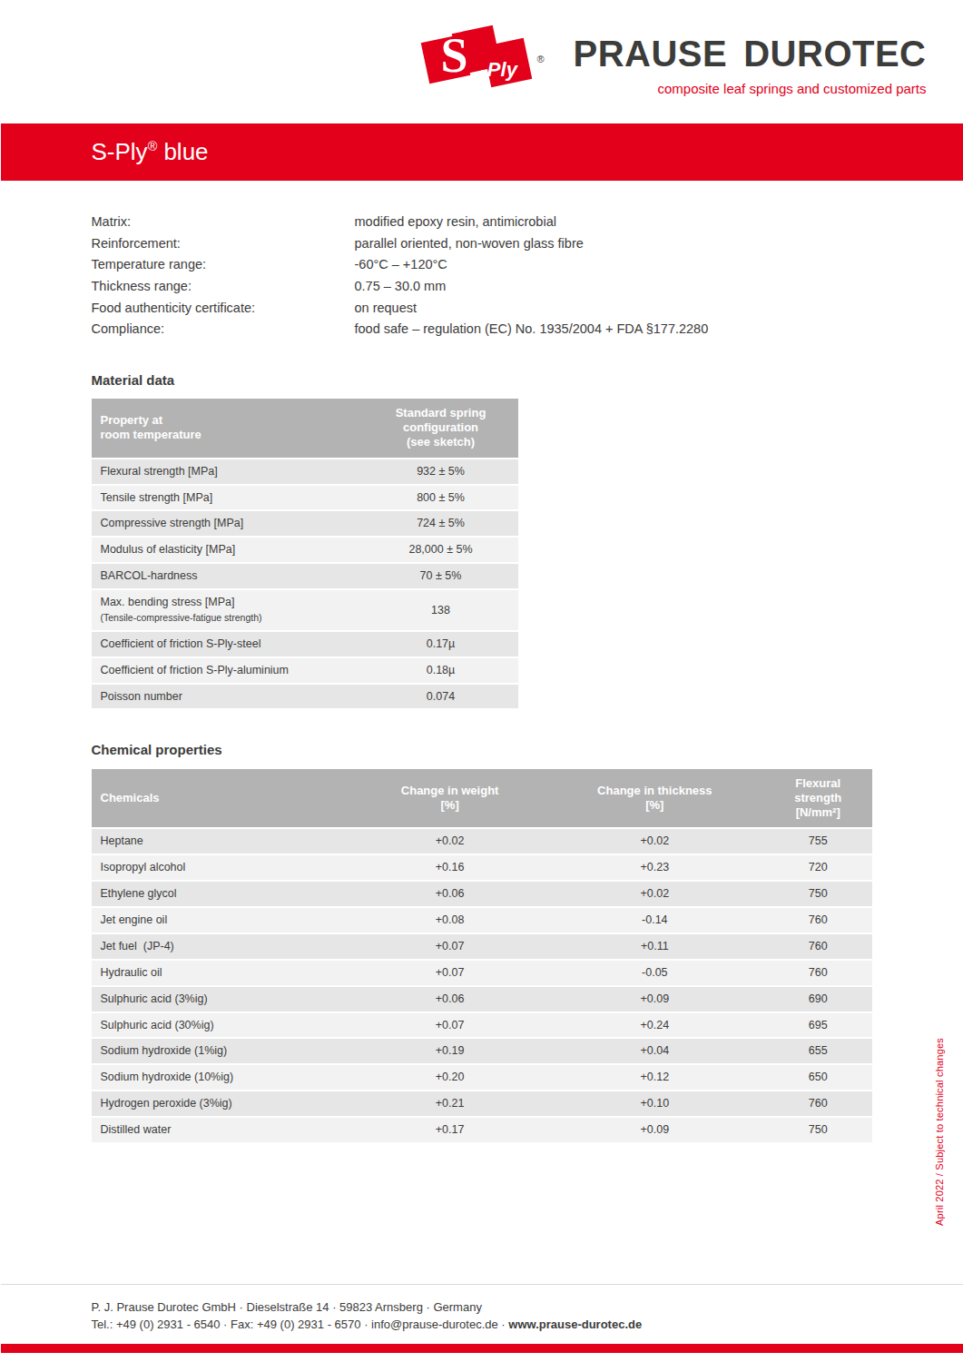S -Ply ®
PRAUSE DUROTEC
composite leaf springs and customized parts
S-Ply® blue
| Matrix: | modified epoxy resin, antimicrobial |
| Reinforcement: | parallel oriented, non-woven glass fibre |
| Temperature range: | -60°C – +120°C |
| Thickness range: | 0.75 – 30.0 mm |
| Food authenticity certificate: | on request |
| Compliance: | food safe – regulation (EC) No. 1935/2004 + FDA §177.2280 |
Material data
| Property at room temperature | Standard spring configuration (see sketch) |
| --- | --- |
| Flexural strength [MPa] | 932 ± 5% |
| Tensile strength [MPa] | 800 ± 5% |
| Compressive strength [MPa] | 724 ± 5% |
| Modulus of elasticity [MPa] | 28,000 ± 5% |
| BARCOL-hardness | 70 ± 5% |
| Max. bending stress [MPa] (Tensile-compressive-fatigue strength) | 138 |
| Coefficient of friction S-Ply-steel | 0.17µ |
| Coefficient of friction S-Ply-aluminium | 0.18µ |
| Poisson number | 0.074 |
Chemical properties
| Chemicals | Change in weight [%] | Change in thickness [%] | Flexural strength [N/mm²] |
| --- | --- | --- | --- |
| Heptane | +0.02 | +0.02 | 755 |
| Isopropyl alcohol | +0.16 | +0.23 | 720 |
| Ethylene glycol | +0.06 | +0.02 | 750 |
| Jet engine oil | +0.08 | -0.14 | 760 |
| Jet fuel (JP-4) | +0.07 | +0.11 | 760 |
| Hydraulic oil | +0.07 | -0.05 | 760 |
| Sulphuric acid (3%ig) | +0.06 | +0.09 | 690 |
| Sulphuric acid (30%ig) | +0.07 | +0.24 | 695 |
| Sodium hydroxide (1%ig) | +0.19 | +0.04 | 655 |
| Sodium hydroxide (10%ig) | +0.20 | +0.12 | 650 |
| Hydrogen peroxide (3%ig) | +0.21 | +0.10 | 760 |
| Distilled water | +0.17 | +0.09 | 750 |
April 2022 / Subject to technical changes
P. J. Prause Durotec GmbH · Dieselstraße 14 · 59823 Arnsberg · Germany
Tel.: +49 (0) 2931 - 6540 · Fax: +49 (0) 2931 - 6570 · info@prause-durotec.de · www.prause-durotec.de